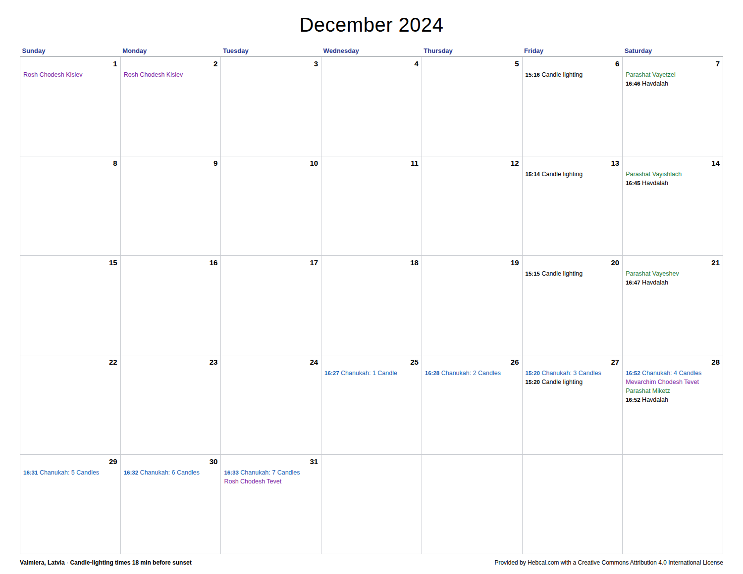December 2024
| Sunday | Monday | Tuesday | Wednesday | Thursday | Friday | Saturday |
| --- | --- | --- | --- | --- | --- | --- |
| 1 Rosh Chodesh Kislev | 2 Rosh Chodesh Kislev | 3 | 4 | 5 | 6 15:16 Candle lighting | 7 Parashat Vayetzei 16:46 Havdalah |
| 8 | 9 | 10 | 11 | 12 | 13 15:14 Candle lighting | 14 Parashat Vayishlach 16:45 Havdalah |
| 15 | 16 | 17 | 18 | 19 | 20 15:15 Candle lighting | 21 Parashat Vayeshev 16:47 Havdalah |
| 22 | 23 | 24 | 25 16:27 Chanukah: 1 Candle | 26 16:28 Chanukah: 2 Candles | 27 15:20 Chanukah: 3 Candles 15:20 Candle lighting | 28 16:52 Chanukah: 4 Candles Mevarchim Chodesh Tevet Parashat Miketz 16:52 Havdalah |
| 29 16:31 Chanukah: 5 Candles | 30 16:32 Chanukah: 6 Candles | 31 16:33 Chanukah: 7 Candles Rosh Chodesh Tevet | | | | |
Valmiera, Latvia · Candle-lighting times 18 min before sunset
Provided by Hebcal.com with a Creative Commons Attribution 4.0 International License